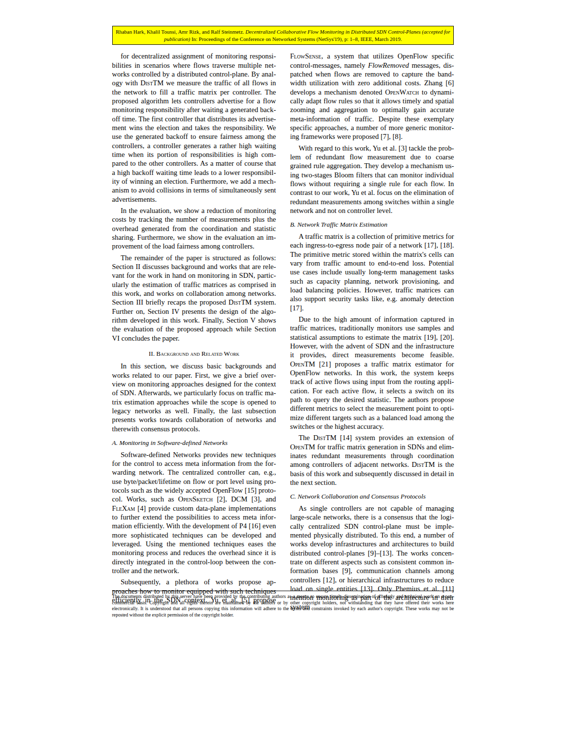Rhaban Hark, Khalil Tounsi, Amr Rizk, and Ralf Steinmetz. Decentralized Collaborative Flow Monitoring in Distributed SDN Control-Planes (accepted for publication) In: Proceedings of the Conference on Networked Systems (NetSys'19), p: 1–8, IEEE, March 2019.
for decentralized assignment of monitoring responsibilities in scenarios where flows traverse multiple networks controlled by a distributed control-plane. By analogy with DistTM we measure the traffic of all flows in the network to fill a traffic matrix per controller. The proposed algorithm lets controllers advertise for a flow monitoring responsibility after waiting a generated backoff time. The first controller that distributes its advertisement wins the election and takes the responsibility. We use the generated backoff to ensure fairness among the controllers, a controller generates a rather high waiting time when its portion of responsibilities is high compared to the other controllers. As a matter of course that a high backoff waiting time leads to a lower responsibility of winning an election. Furthermore, we add a mechanism to avoid collisions in terms of simultaneously sent advertisements.
In the evaluation, we show a reduction of monitoring costs by tracking the number of measurements plus the overhead generated from the coordination and statistic sharing. Furthermore, we show in the evaluation an improvement of the load fairness among controllers.
The remainder of the paper is structured as follows: Section II discusses background and works that are relevant for the work in hand on monitoring in SDN, particularly the estimation of traffic matrices as comprised in this work, and works on collaboration among networks. Section III briefly recaps the proposed DistTM system. Further on, Section IV presents the design of the algorithm developed in this work. Finally, Section V shows the evaluation of the proposed approach while Section VI concludes the paper.
II. Background and Related Work
In this section, we discuss basic backgrounds and works related to our paper. First, we give a brief overview on monitoring approaches designed for the context of SDN. Afterwards, we particularly focus on traffic matrix estimation approaches while the scope is opened to legacy networks as well. Finally, the last subsection presents works towards collaboration of networks and therewith consensus protocols.
A. Monitoring in Software-defined Networks
Software-defined Networks provides new techniques for the control to access meta information from the forwarding network. The centralized controller can, e.g., use byte/packet/lifetime on flow or port level using protocols such as the widely accepted OpenFlow [15] protocol. Works, such as OpenSketch [2], DCM [3], and FleXam [4] provide custom data-plane implementations to further extend the possibilities to access meta information efficiently. With the development of P4 [16] even more sophisticated techniques can be developed and leveraged. Using the mentioned techniques eases the monitoring process and reduces the overhead since it is directly integrated in the control-loop between the controller and the network.
Subsequently, a plethora of works propose approaches how to monitor equipped with such techniques efficiently in the SDN context. Yu et al. [5] propose FlowSense, a system that utilizes OpenFlow specific control-messages, namely FlowRemoved messages, dispatched when flows are removed to capture the bandwidth utilization with zero additional costs. Zhang [6] develops a mechanism denoted OpenWatch to dynamically adapt flow rules so that it allows timely and spatial zooming and aggregation to optimally gain accurate meta-information of traffic. Despite these exemplary specific approaches, a number of more generic monitoring frameworks were proposed [7], [8].
With regard to this work, Yu et al. [3] tackle the problem of redundant flow measurement due to coarse grained rule aggregation. They develop a mechanism using two-stages Bloom filters that can monitor individual flows without requiring a single rule for each flow. In contrast to our work, Yu et al. focus on the elimination of redundant measurements among switches within a single network and not on controller level.
B. Network Traffic Matrix Estimation
A traffic matrix is a collection of primitive metrics for each ingress-to-egress node pair of a network [17], [18]. The primitive metric stored within the matrix's cells can vary from traffic amount to end-to-end loss. Potential use cases include usually long-term management tasks such as capacity planning, network provisioning, and load balancing policies. However, traffic matrices can also support security tasks like, e.g. anomaly detection [17].
Due to the high amount of information captured in traffic matrices, traditionally monitors use samples and statistical assumptions to estimate the matrix [19], [20]. However, with the advent of SDN and the infrastructure it provides, direct measurements become feasible. OpenTM [21] proposes a traffic matrix estimator for OpenFlow networks. In this work, the system keeps track of active flows using input from the routing application. For each active flow, it selects a switch on its path to query the desired statistic. The authors propose different metrics to select the measurement point to optimize different targets such as a balanced load among the switches or the highest accuracy.
The DistTM [14] system provides an extension of OpenTM for traffic matrix generation in SDNs and eliminates redundant measurements through coordination among controllers of adjacent networks. DistTM is the basis of this work and subsequently discussed in detail in the next section.
C. Network Collaboration and Consensus Protocols
As single controllers are not capable of managing large-scale networks, there is a consensus that the logically centralized SDN control-plane must be implemented physically distributed. To this end, a number of works develop infrastructures and architectures to build distributed control-planes [9]–[13]. The works concentrate on different aspects such as consistent common information bases [9], communication channels among controllers [12], or hierarchical infrastructures to reduce load on single entities [13]. Only Phemius et al. [11] mention monitoring as part of the architecture in their system
The documents distributed by this server have been provided by the contributing authors as a means to ensure timely dissemination of scholarly and technical work on a non-commercial basis. Copyright and all rights therein are maintained by the authors or by other copyright holders, not withstanding that they have offered their works here electronically. It is understood that all persons copying this information will adhere to the terms and constraints invoked by each author's copyright. These works may not be reposted without the explicit permission of the copyright holder.